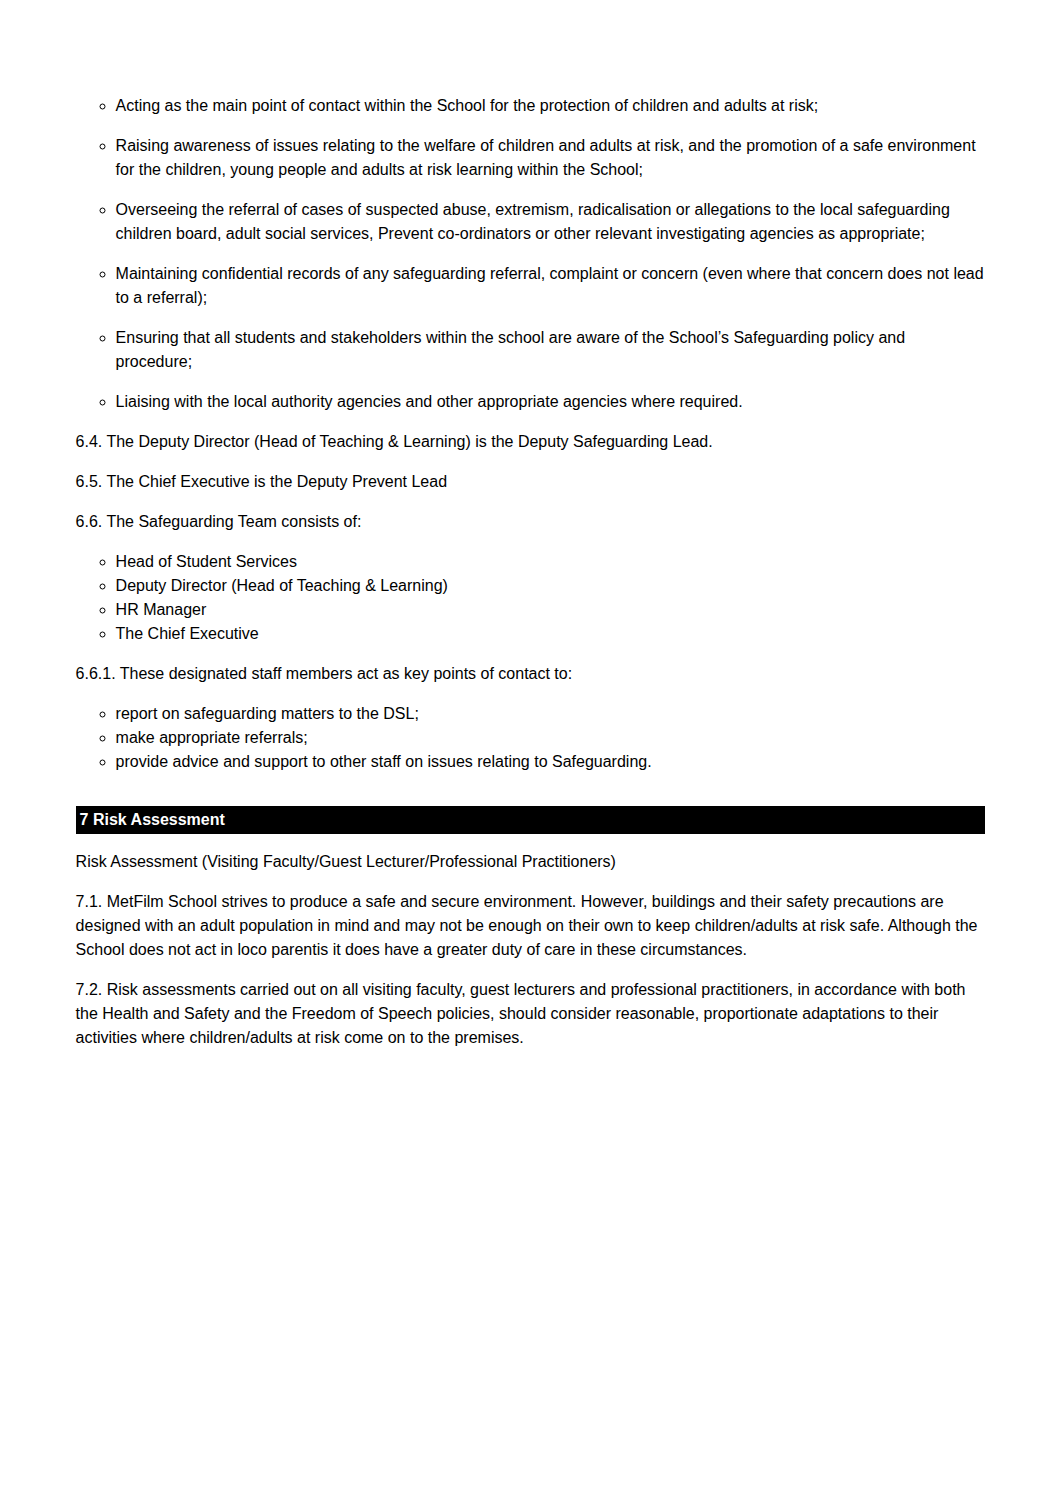Acting as the main point of contact within the School for the protection of children and adults at risk;
Raising awareness of issues relating to the welfare of children and adults at risk, and the promotion of a safe environment for the children, young people and adults at risk learning within the School;
Overseeing the referral of cases of suspected abuse, extremism, radicalisation or allegations to the local safeguarding children board, adult social services, Prevent co-ordinators or other relevant investigating agencies as appropriate;
Maintaining confidential records of any safeguarding referral, complaint or concern (even where that concern does not lead to a referral);
Ensuring that all students and stakeholders within the school are aware of the School’s Safeguarding policy and procedure;
Liaising with the local authority agencies and other appropriate agencies where required.
6.4. The Deputy Director (Head of Teaching & Learning) is the Deputy Safeguarding Lead.
6.5. The Chief Executive is the Deputy Prevent Lead
6.6. The Safeguarding Team consists of:
Head of Student Services
Deputy Director (Head of Teaching & Learning)
HR Manager
The Chief Executive
6.6.1. These designated staff members act as key points of contact to:
report on safeguarding matters to the DSL;
make appropriate referrals;
provide advice and support to other staff on issues relating to Safeguarding.
7 Risk Assessment
Risk Assessment (Visiting Faculty/Guest Lecturer/Professional Practitioners)
7.1. MetFilm School strives to produce a safe and secure environment. However, buildings and their safety precautions are designed with an adult population in mind and may not be enough on their own to keep children/adults at risk safe. Although the School does not act in loco parentis it does have a greater duty of care in these circumstances.
7.2. Risk assessments carried out on all visiting faculty, guest lecturers and professional practitioners, in accordance with both the Health and Safety and the Freedom of Speech policies, should consider reasonable, proportionate adaptations to their activities where children/adults at risk come on to the premises.